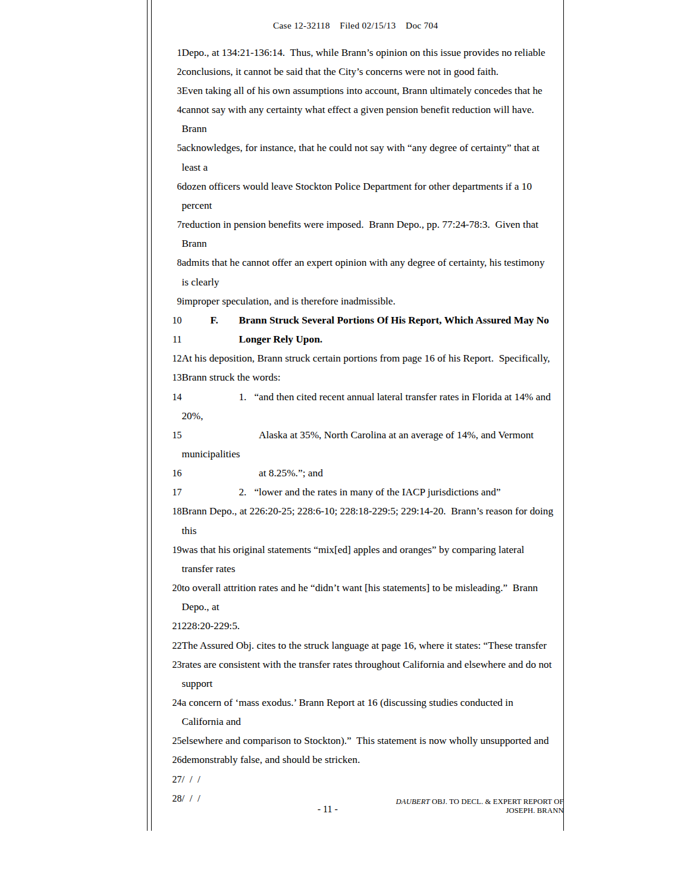Case 12-32118 Filed 02/15/13 Doc 704
| 1 | Depo., at 134:21-136:14. Thus, while Brann’s opinion on this issue provides no reliable |
| 2 | conclusions, it cannot be said that the City’s concerns were not in good faith. |
| 3 | Even taking all of his own assumptions into account, Brann ultimately concedes that he |
| 4 | cannot say with any certainty what effect a given pension benefit reduction will have. Brann |
| 5 | acknowledges, for instance, that he could not say with “any degree of certainty” that at least a |
| 6 | dozen officers would leave Stockton Police Department for other departments if a 10 percent |
| 7 | reduction in pension benefits were imposed. Brann Depo., pp. 77:24-78:3. Given that Brann |
| 8 | admits that he cannot offer an expert opinion with any degree of certainty, his testimony is clearly |
| 9 | improper speculation, and is therefore inadmissible. |
| 10 | F. Brann Struck Several Portions Of His Report, Which Assured May No |
| 11 | Longer Rely Upon. |
| 12 | At his deposition, Brann struck certain portions from page 16 of his Report. Specifically, |
| 13 | Brann struck the words: |
| 14 | 1. “and then cited recent annual lateral transfer rates in Florida at 14% and 20%, |
| 15 | Alaska at 35%, North Carolina at an average of 14%, and Vermont municipalities |
| 16 | at 8.25%.”; and |
| 17 | 2. “lower and the rates in many of the IACP jurisdictions and” |
| 18 | Brann Depo., at 226:20-25; 228:6-10; 228:18-229:5; 229:14-20. Brann’s reason for doing this |
| 19 | was that his original statements “mix[ed] apples and oranges” by comparing lateral transfer rates |
| 20 | to overall attrition rates and he “didn’t want [his statements] to be misleading.” Brann Depo., at |
| 21 | 228:20-229:5. |
| 22 | The Assured Obj. cites to the struck language at page 16, where it states: “These transfer |
| 23 | rates are consistent with the transfer rates throughout California and elsewhere and do not support |
| 24 | a concern of ‘mass exodus.’ Brann Report at 16 (discussing studies conducted in California and |
| 25 | elsewhere and comparison to Stockton).” This statement is now wholly unsupported and |
| 26 | demonstrably false, and should be stricken. |
| 27 | / / / |
| 28 | / / / |
- 11 -
DAUBERT OBJ. TO DECL. & EXPERT REPORT OF
JOSEPH. BRANN